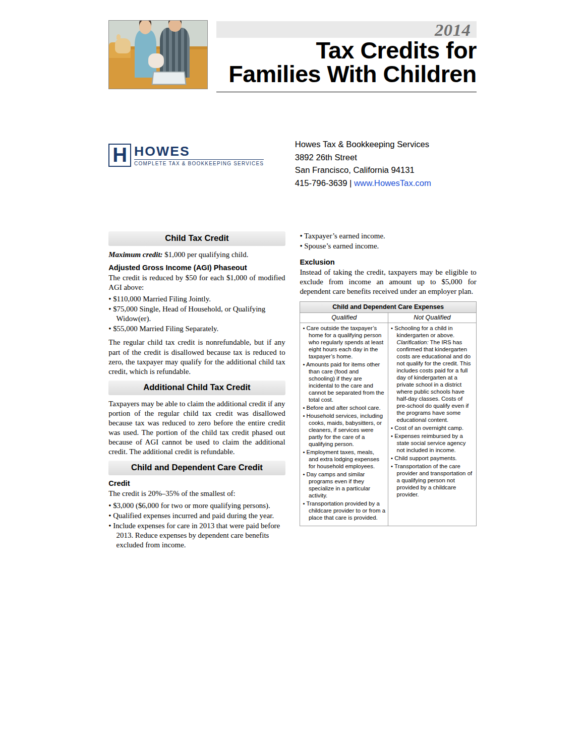2014
Tax Credits for
Families With Children
H
HOWES
COMPLETE TAX & BOOKKEEPING SERVICES
Howes Tax & Bookkeeping Services
3892 26th Street
San Francisco, California 94131
415-796-3639 | www.HowesTax.com
Child Tax Credit
Maximum credit: $1,000 per qualifying child.
Adjusted Gross Income (AGI) Phaseout
The credit is reduced by $50 for each $1,000 of modified AGI above:
$110,000 Married Filing Jointly.
$75,000 Single, Head of Household, or Qualifying Widow(er).
$55,000 Married Filing Separately.
The regular child tax credit is nonrefundable, but if any part of the credit is disallowed because tax is reduced to zero, the taxpayer may qualify for the additional child tax credit, which is refundable.
Additional Child Tax Credit
Taxpayers may be able to claim the additional credit if any portion of the regular child tax credit was disallowed because tax was reduced to zero before the entire credit was used. The portion of the child tax credit phased out because of AGI cannot be used to claim the additional credit. The additional credit is refundable.
Child and Dependent Care Credit
Credit
The credit is 20%–35% of the smallest of:
$3,000 ($6,000 for two or more qualifying persons).
Qualified expenses incurred and paid during the year.
Include expenses for care in 2013 that were paid before 2013. Reduce expenses by dependent care benefits excluded from income.
Taxpayer’s earned income.
Spouse’s earned income.
Exclusion
Instead of taking the credit, taxpayers may be eligible to exclude from income an amount up to $5,000 for dependent care benefits received under an employer plan.
Child and Dependent Care Expenses
| Qualified | Not Qualified |
| --- | --- |
| Care outside the taxpayer’s home for a qualifying person who regularly spends at least eight hours each day in the taxpayer’s home. Amounts paid for items other than care (food and schooling) if they are incidental to the care and cannot be separated from the total cost. Before and after school care. Household services, including cooks, maids, babysitters, or cleaners, if services were partly for the care of a qualifying person. Employment taxes, meals, and extra lodging expenses for household employees. Day camps and similar programs even if they specialize in a particular activity. Transportation provided by a childcare provider to or from a place that care is provided. | Schooling for a child in kindergarten or above. Clarification: The IRS has confirmed that kindergarten costs are educational and do not qualify for the credit. This includes costs paid for a full day of kindergarten at a private school in a district where public schools have half-day classes. Costs of pre-school do qualify even if the programs have some educational content. Cost of an overnight camp. Expenses reimbursed by a state social service agency not included in income. Child support payments. Transportation of the care provider and transportation of a qualifying person not provided by a childcare provider. |